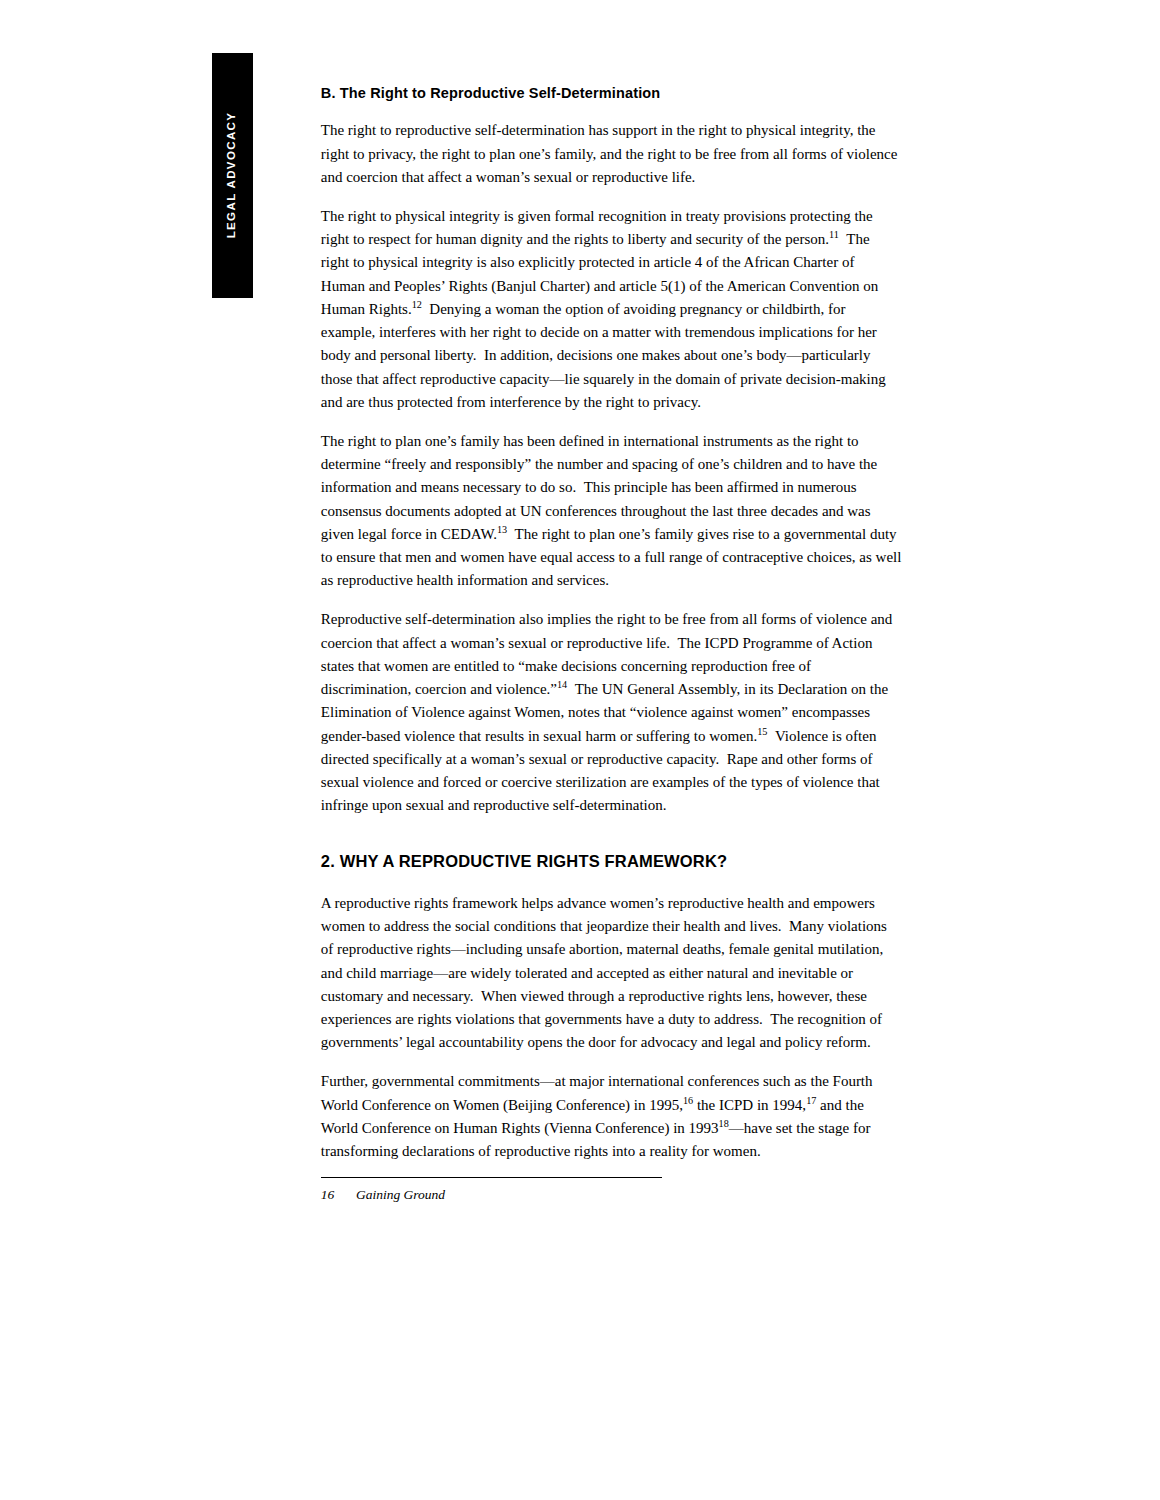Legal Advocacy
B. The Right to Reproductive Self-Determination
The right to reproductive self-determination has support in the right to physical integrity, the right to privacy, the right to plan one’s family, and the right to be free from all forms of violence and coercion that affect a woman’s sexual or reproductive life.
The right to physical integrity is given formal recognition in treaty provisions protecting the right to respect for human dignity and the rights to liberty and security of the person.11 The right to physical integrity is also explicitly protected in article 4 of the African Charter of Human and Peoples’ Rights (Banjul Charter) and article 5(1) of the American Convention on Human Rights.12 Denying a woman the option of avoiding pregnancy or childbirth, for example, interferes with her right to decide on a matter with tremendous implications for her body and personal liberty. In addition, decisions one makes about one’s body—particularly those that affect reproductive capacity—lie squarely in the domain of private decision-making and are thus protected from interference by the right to privacy.
The right to plan one’s family has been defined in international instruments as the right to determine “freely and responsibly” the number and spacing of one’s children and to have the information and means necessary to do so. This principle has been affirmed in numerous consensus documents adopted at UN conferences throughout the last three decades and was given legal force in CEDAW.13 The right to plan one’s family gives rise to a governmental duty to ensure that men and women have equal access to a full range of contraceptive choices, as well as reproductive health information and services.
Reproductive self-determination also implies the right to be free from all forms of violence and coercion that affect a woman’s sexual or reproductive life. The ICPD Programme of Action states that women are entitled to “make decisions concerning reproduction free of discrimination, coercion and violence.”14 The UN General Assembly, in its Declaration on the Elimination of Violence against Women, notes that “violence against women” encompasses gender-based violence that results in sexual harm or suffering to women.15 Violence is often directed specifically at a woman’s sexual or reproductive capacity. Rape and other forms of sexual violence and forced or coercive sterilization are examples of the types of violence that infringe upon sexual and reproductive self-determination.
2. WHY A REPRODUCTIVE RIGHTS FRAMEWORK?
A reproductive rights framework helps advance women’s reproductive health and empowers women to address the social conditions that jeopardize their health and lives. Many violations of reproductive rights—including unsafe abortion, maternal deaths, female genital mutilation, and child marriage—are widely tolerated and accepted as either natural and inevitable or customary and necessary. When viewed through a reproductive rights lens, however, these experiences are rights violations that governments have a duty to address. The recognition of governments’ legal accountability opens the door for advocacy and legal and policy reform.
Further, governmental commitments—at major international conferences such as the Fourth World Conference on Women (Beijing Conference) in 1995,16 the ICPD in 1994,17 and the World Conference on Human Rights (Vienna Conference) in 199318—have set the stage for transforming declarations of reproductive rights into a reality for women.
16 Gaining Ground